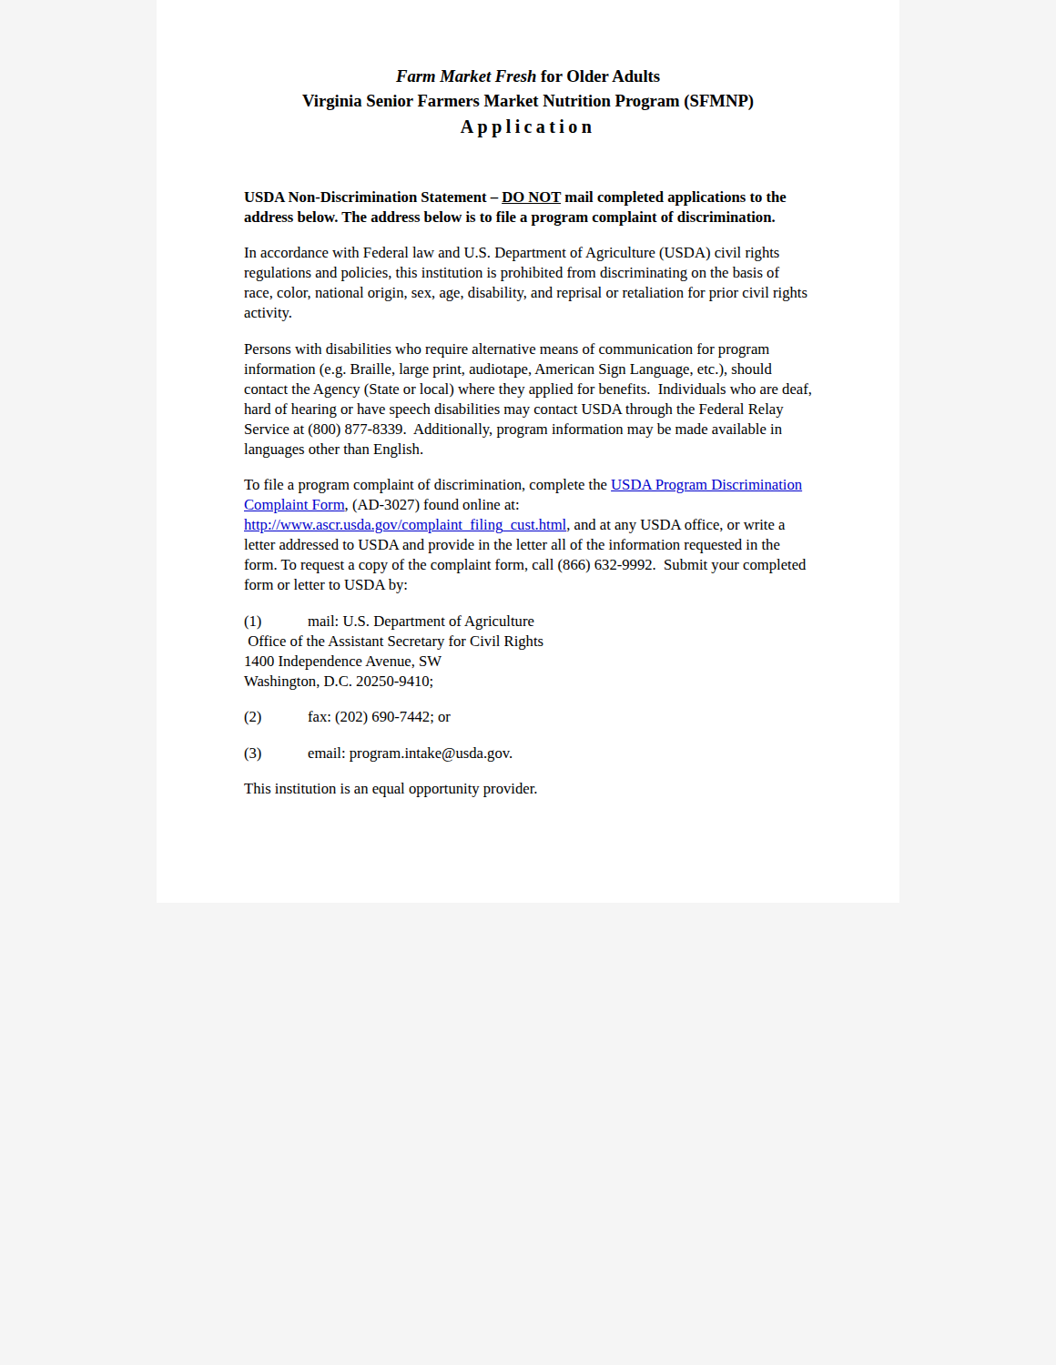Farm Market Fresh for Older Adults
Virginia Senior Farmers Market Nutrition Program (SFMNP)
Application
USDA Non-Discrimination Statement – DO NOT mail completed applications to the address below. The address below is to file a program complaint of discrimination.
In accordance with Federal law and U.S. Department of Agriculture (USDA) civil rights regulations and policies, this institution is prohibited from discriminating on the basis of race, color, national origin, sex, age, disability, and reprisal or retaliation for prior civil rights activity.
Persons with disabilities who require alternative means of communication for program information (e.g. Braille, large print, audiotape, American Sign Language, etc.), should contact the Agency (State or local) where they applied for benefits. Individuals who are deaf, hard of hearing or have speech disabilities may contact USDA through the Federal Relay Service at (800) 877-8339. Additionally, program information may be made available in languages other than English.
To file a program complaint of discrimination, complete the USDA Program Discrimination Complaint Form, (AD-3027) found online at: http://www.ascr.usda.gov/complaint_filing_cust.html, and at any USDA office, or write a letter addressed to USDA and provide in the letter all of the information requested in the form. To request a copy of the complaint form, call (866) 632-9992. Submit your completed form or letter to USDA by:
(1) mail: U.S. Department of Agriculture
Office of the Assistant Secretary for Civil Rights
1400 Independence Avenue, SW
Washington, D.C. 20250-9410;
(2) fax: (202) 690-7442; or
(3) email: program.intake@usda.gov.
This institution is an equal opportunity provider.